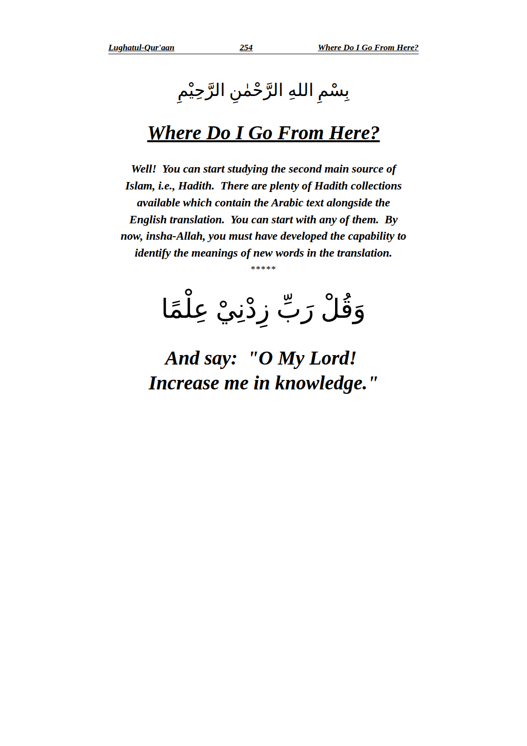Lughatul-Qur'aan 254 Where Do I Go From Here?
بِسْمِ اللهِ الرَّحْمٰنِ الرَّحِيْمِ
Where Do I Go From Here?
Well! You can start studying the second main source of Islam, i.e., Hadith. There are plenty of Hadith collections available which contain the Arabic text alongside the English translation. You can start with any of them. By now, insha-Allah, you must have developed the capability to identify the meanings of new words in the translation.
*****
وَقُلْ رَبِّ زِدْنِيْ عِلْمًا
And say: "O My Lord! Increase me in knowledge."